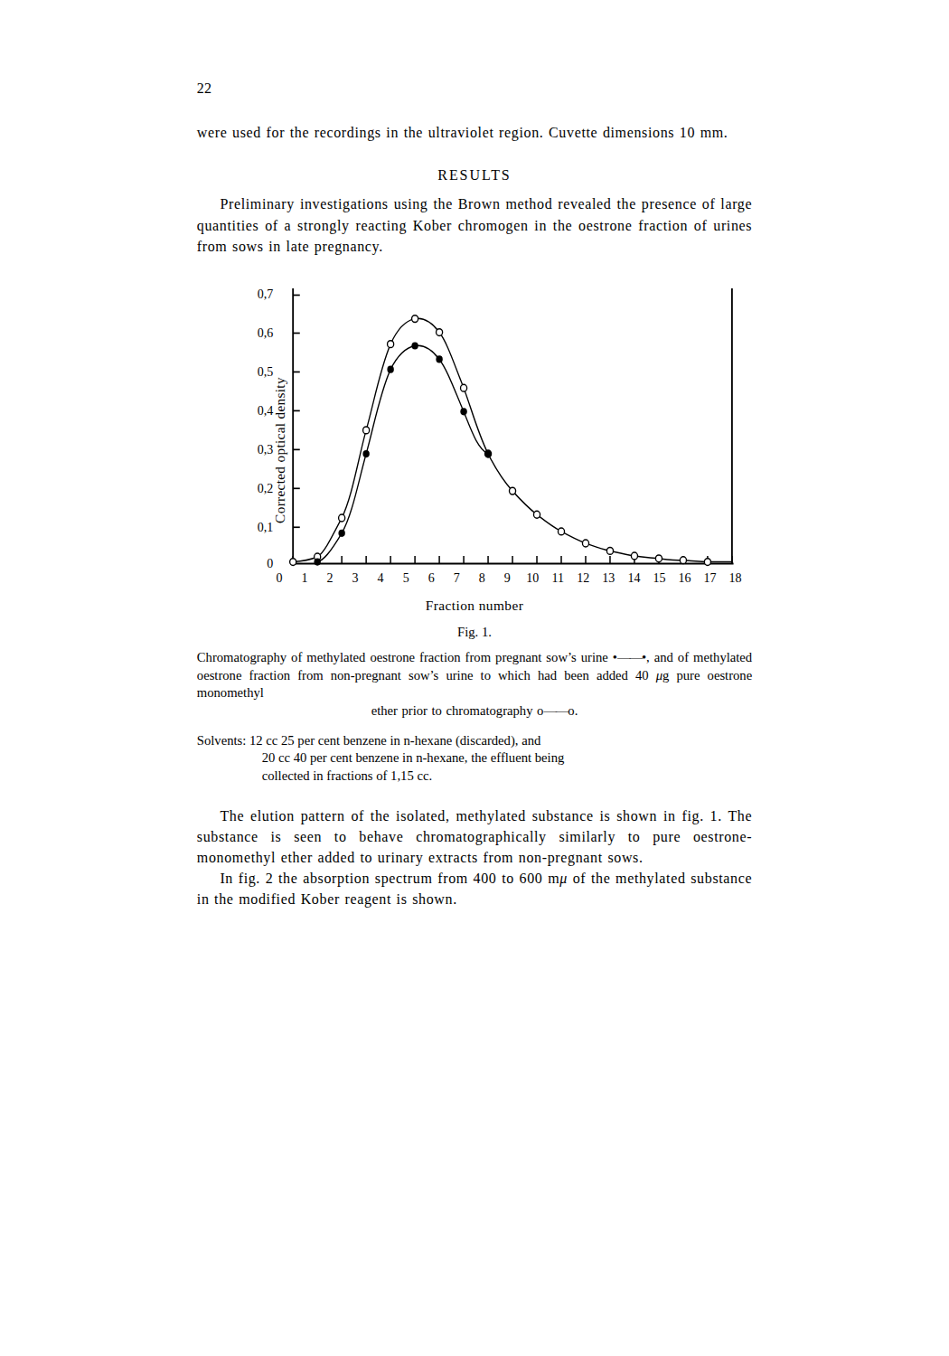22
were used for the recordings in the ultraviolet region. Cuvette dimensions 10 mm.
RESULTS
Preliminary investigations using the Brown method revealed the presence of large quantities of a strongly reacting Kober chromogen in the oestrone fraction of urines from sows in late pregnancy.
Corrected optical density
0,7
0,6
0,5
0,4
0,3
0,2
0,1
0
0 1 2 3 4 5 6 7 8 9 10 11 12 13 14 15 16 17 18
Fraction number
Fig. 1.
Chromatography of methylated oestrone fraction from pregnant sow’s urine •——•, and of methylated oestrone fraction from non-pregnant sow’s urine to which had been added 40 μg pure oestrone monomethyl
ether prior to chromatography o——o.
Solvents: 12 cc 25 per cent benzene in n-hexane (discarded), and 20 cc 40 per cent benzene in n-hexane, the effluent being collected in fractions of 1,15 cc.
The elution pattern of the isolated, methylated substance is shown in fig. 1. The substance is seen to behave chromatographically similarly to pure oestrone-monomethyl ether added to urinary extracts from non-pregnant sows.
In fig. 2 the absorption spectrum from 400 to 600 mμ of the methylated substance in the modified Kober reagent is shown.